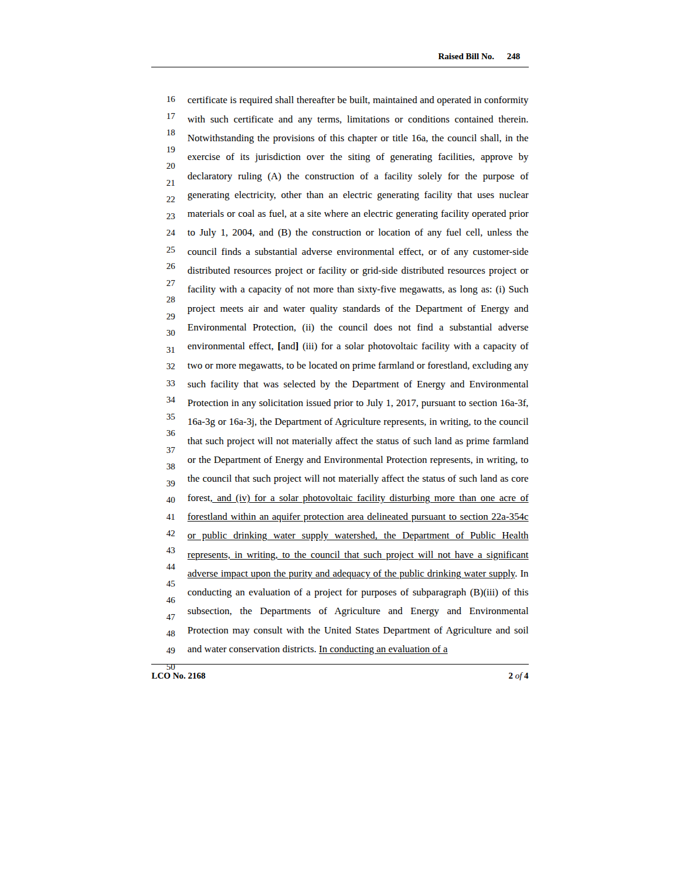Raised Bill No. 248
16 17 18 19 20 21 22 23 24 25 26 27 28 29 30 31 32 33 34 35 36 37 38 39 40 41 42 43 44 45 46 47 48 49 50
certificate is required shall thereafter be built, maintained and operated in conformity with such certificate and any terms, limitations or conditions contained therein. Notwithstanding the provisions of this chapter or title 16a, the council shall, in the exercise of its jurisdiction over the siting of generating facilities, approve by declaratory ruling (A) the construction of a facility solely for the purpose of generating electricity, other than an electric generating facility that uses nuclear materials or coal as fuel, at a site where an electric generating facility operated prior to July 1, 2004, and (B) the construction or location of any fuel cell, unless the council finds a substantial adverse environmental effect, or of any customer-side distributed resources project or facility or grid-side distributed resources project or facility with a capacity of not more than sixty-five megawatts, as long as: (i) Such project meets air and water quality standards of the Department of Energy and Environmental Protection, (ii) the council does not find a substantial adverse environmental effect, [and] (iii) for a solar photovoltaic facility with a capacity of two or more megawatts, to be located on prime farmland or forestland, excluding any such facility that was selected by the Department of Energy and Environmental Protection in any solicitation issued prior to July 1, 2017, pursuant to section 16a-3f, 16a-3g or 16a-3j, the Department of Agriculture represents, in writing, to the council that such project will not materially affect the status of such land as prime farmland or the Department of Energy and Environmental Protection represents, in writing, to the council that such project will not materially affect the status of such land as core forest, and (iv) for a solar photovoltaic facility disturbing more than one acre of forestland within an aquifer protection area delineated pursuant to section 22a-354c or public drinking water supply watershed, the Department of Public Health represents, in writing, to the council that such project will not have a significant adverse impact upon the purity and adequacy of the public drinking water supply. In conducting an evaluation of a project for purposes of subparagraph (B)(iii) of this subsection, the Departments of Agriculture and Energy and Environmental Protection may consult with the United States Department of Agriculture and soil and water conservation districts. In conducting an evaluation of a
LCO No. 2168 2 of 4